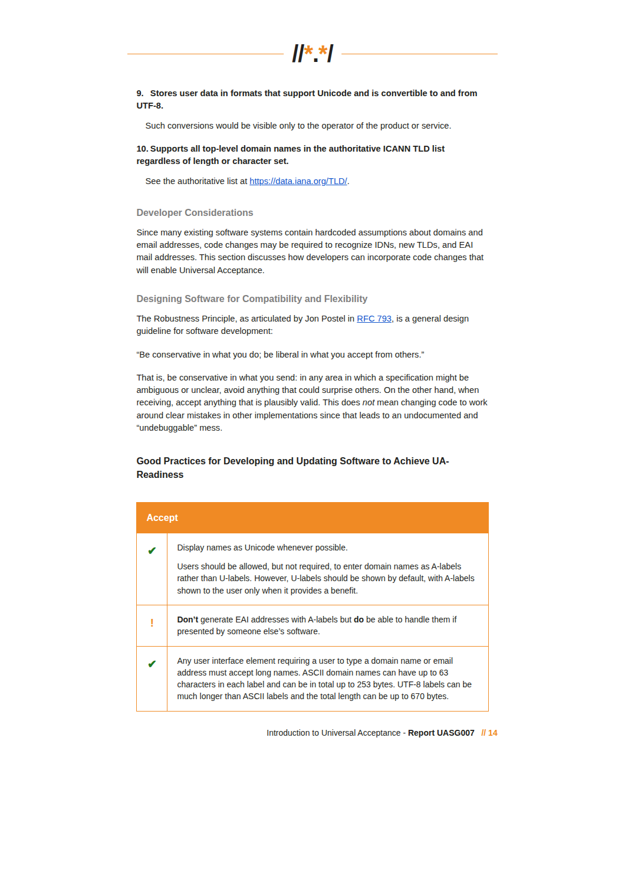//*.*/
9. Stores user data in formats that support Unicode and is convertible to and from UTF-8.
Such conversions would be visible only to the operator of the product or service.
10. Supports all top-level domain names in the authoritative ICANN TLD list regardless of length or character set.
See the authoritative list at https://data.iana.org/TLD/.
Developer Considerations
Since many existing software systems contain hardcoded assumptions about domains and email addresses, code changes may be required to recognize IDNs, new TLDs, and EAI mail addresses. This section discusses how developers can incorporate code changes that will enable Universal Acceptance.
Designing Software for Compatibility and Flexibility
The Robustness Principle, as articulated by Jon Postel in RFC 793, is a general design guideline for software development:
“Be conservative in what you do; be liberal in what you accept from others.”
That is, be conservative in what you send: in any area in which a specification might be ambiguous or unclear, avoid anything that could surprise others. On the other hand, when receiving, accept anything that is plausibly valid. This does not mean changing code to work around clear mistakes in other implementations since that leads to an undocumented and “undebuggable” mess.
Good Practices for Developing and Updating Software to Achieve UA-Readiness
| Accept |
| --- |
| ✔ | Display names as Unicode whenever possible. Users should be allowed, but not required, to enter domain names as A-labels rather than U-labels. However, U-labels should be shown by default, with A-labels shown to the user only when it provides a benefit. |
| ! | Don’t generate EAI addresses with A-labels but do be able to handle them if presented by someone else’s software. |
| ✔ | Any user interface element requiring a user to type a domain name or email address must accept long names. ASCII domain names can have up to 63 characters in each label and can be in total up to 253 bytes. UTF-8 labels can be much longer than ASCII labels and the total length can be up to 670 bytes. |
Introduction to Universal Acceptance - Report UASG007 // 14